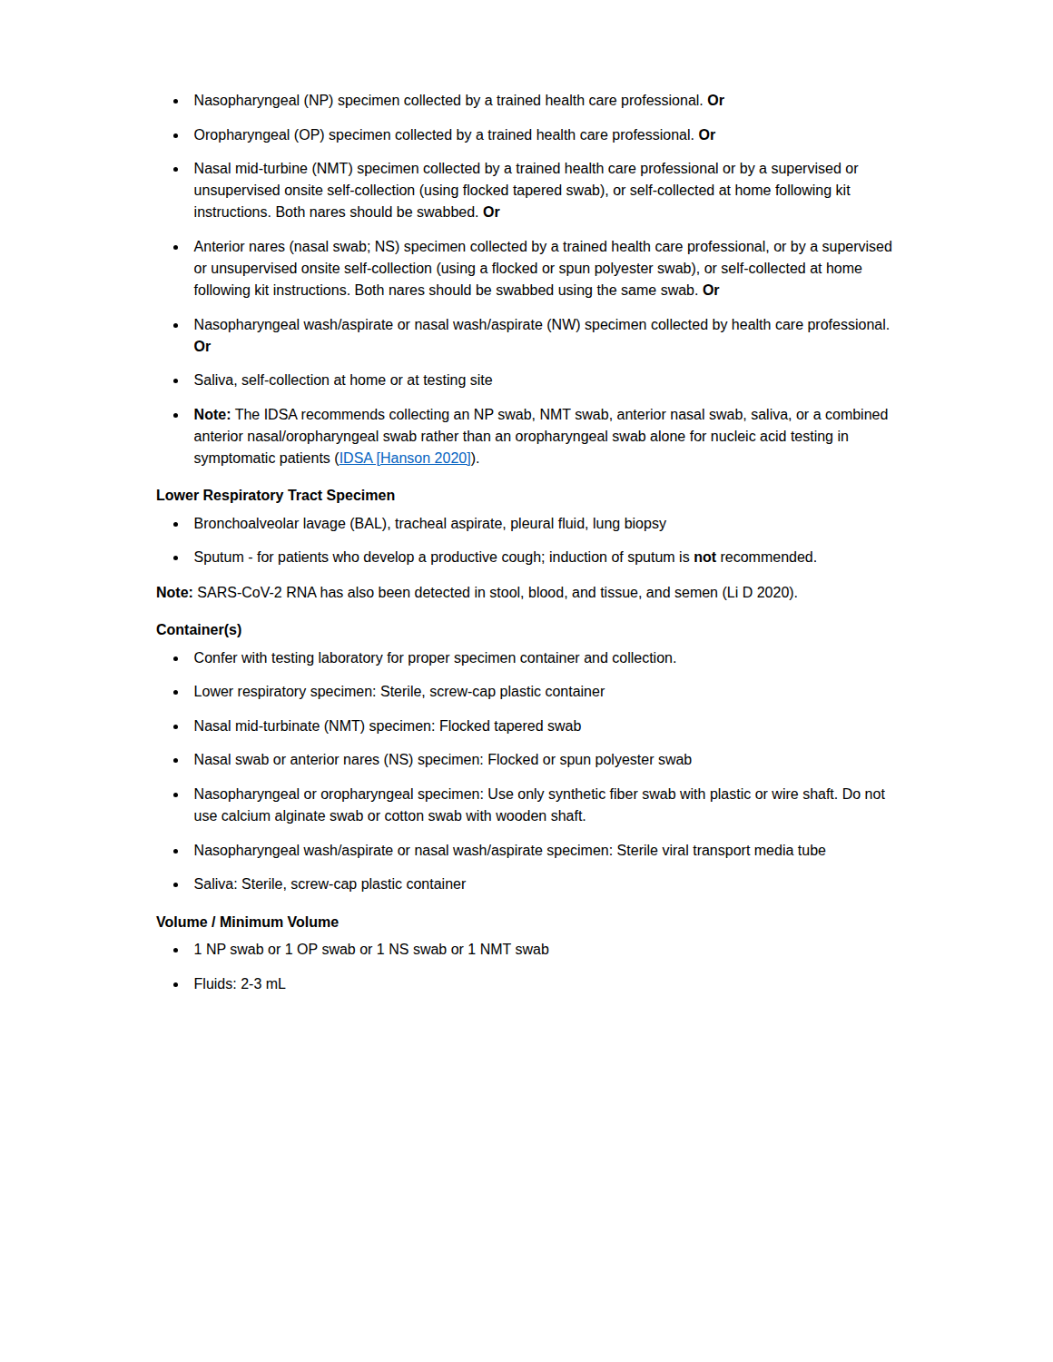Nasopharyngeal (NP) specimen collected by a trained health care professional. Or
Oropharyngeal (OP) specimen collected by a trained health care professional. Or
Nasal mid-turbine (NMT) specimen collected by a trained health care professional or by a supervised or unsupervised onsite self-collection (using flocked tapered swab), or self-collected at home following kit instructions. Both nares should be swabbed. Or
Anterior nares (nasal swab; NS) specimen collected by a trained health care professional, or by a supervised or unsupervised onsite self-collection (using a flocked or spun polyester swab), or self-collected at home following kit instructions. Both nares should be swabbed using the same swab. Or
Nasopharyngeal wash/aspirate or nasal wash/aspirate (NW) specimen collected by health care professional. Or
Saliva, self-collection at home or at testing site
Note: The IDSA recommends collecting an NP swab, NMT swab, anterior nasal swab, saliva, or a combined anterior nasal/oropharyngeal swab rather than an oropharyngeal swab alone for nucleic acid testing in symptomatic patients (IDSA [Hanson 2020]).
Lower Respiratory Tract Specimen
Bronchoalveolar lavage (BAL), tracheal aspirate, pleural fluid, lung biopsy
Sputum - for patients who develop a productive cough; induction of sputum is not recommended.
Note: SARS-CoV-2 RNA has also been detected in stool, blood, and tissue, and semen (Li D 2020).
Container(s)
Confer with testing laboratory for proper specimen container and collection.
Lower respiratory specimen: Sterile, screw-cap plastic container
Nasal mid-turbinate (NMT) specimen: Flocked tapered swab
Nasal swab or anterior nares (NS) specimen: Flocked or spun polyester swab
Nasopharyngeal or oropharyngeal specimen: Use only synthetic fiber swab with plastic or wire shaft. Do not use calcium alginate swab or cotton swab with wooden shaft.
Nasopharyngeal wash/aspirate or nasal wash/aspirate specimen: Sterile viral transport media tube
Saliva: Sterile, screw-cap plastic container
Volume / Minimum Volume
1 NP swab or 1 OP swab or 1 NS swab or 1 NMT swab
Fluids: 2-3 mL